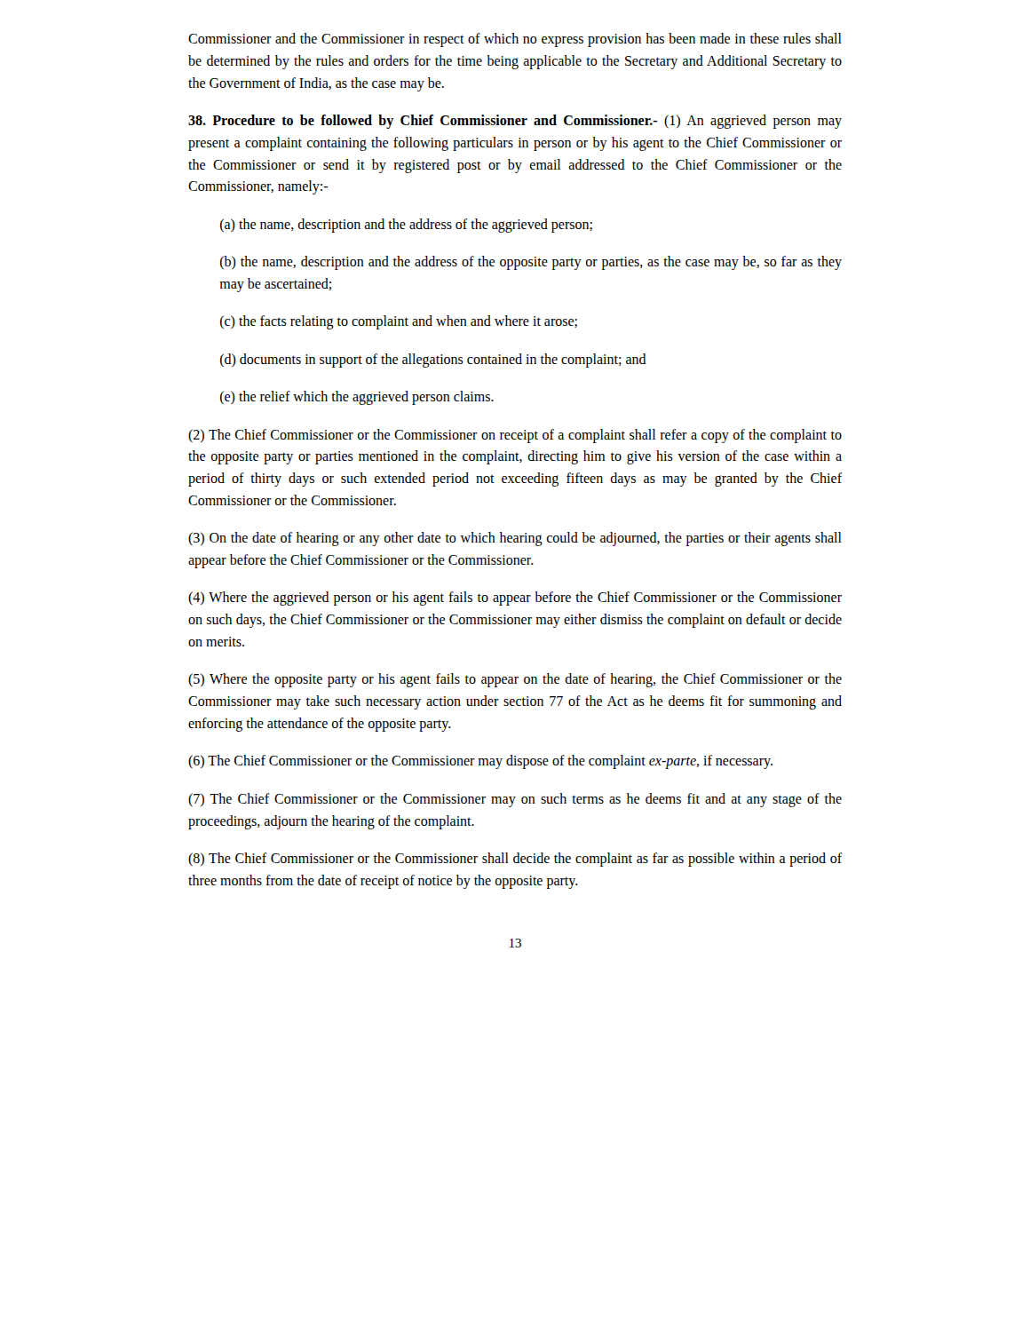Commissioner and the Commissioner in respect of which no express provision has been made in these rules shall be determined by the rules and orders for the time being applicable to the Secretary and Additional Secretary to the Government of India, as the case may be.
38. Procedure to be followed by Chief Commissioner and Commissioner.- (1) An aggrieved person may present a complaint containing the following particulars in person or by his agent to the Chief Commissioner or the Commissioner or send it by registered post or by email addressed to the Chief Commissioner or the Commissioner, namely:-
(a) the name, description and the address of the aggrieved person;
(b) the name, description and the address of the opposite party or parties, as the case may be, so far as they may be ascertained;
(c) the facts relating to complaint and when and where it arose;
(d) documents in support of the allegations contained in the complaint; and
(e) the relief which the aggrieved person claims.
(2) The Chief Commissioner or the Commissioner on receipt of a complaint shall refer a copy of the complaint to the opposite party or parties mentioned in the complaint, directing him to give his version of the case within a period of thirty days or such extended period not exceeding fifteen days as may be granted by the Chief Commissioner or the Commissioner.
(3) On the date of hearing or any other date to which hearing could be adjourned, the parties or their agents shall appear before the Chief Commissioner or the Commissioner.
(4) Where the aggrieved person or his agent fails to appear before the Chief Commissioner or the Commissioner on such days, the Chief Commissioner or the Commissioner may either dismiss the complaint on default or decide on merits.
(5) Where the opposite party or his agent fails to appear on the date of hearing, the Chief Commissioner or the Commissioner may take such necessary action under section 77 of the Act as he deems fit for summoning and enforcing the attendance of the opposite party.
(6) The Chief Commissioner or the Commissioner may dispose of the complaint ex-parte, if necessary.
(7) The Chief Commissioner or the Commissioner may on such terms as he deems fit and at any stage of the proceedings, adjourn the hearing of the complaint.
(8) The Chief Commissioner or the Commissioner shall decide the complaint as far as possible within a period of three months from the date of receipt of notice by the opposite party.
13